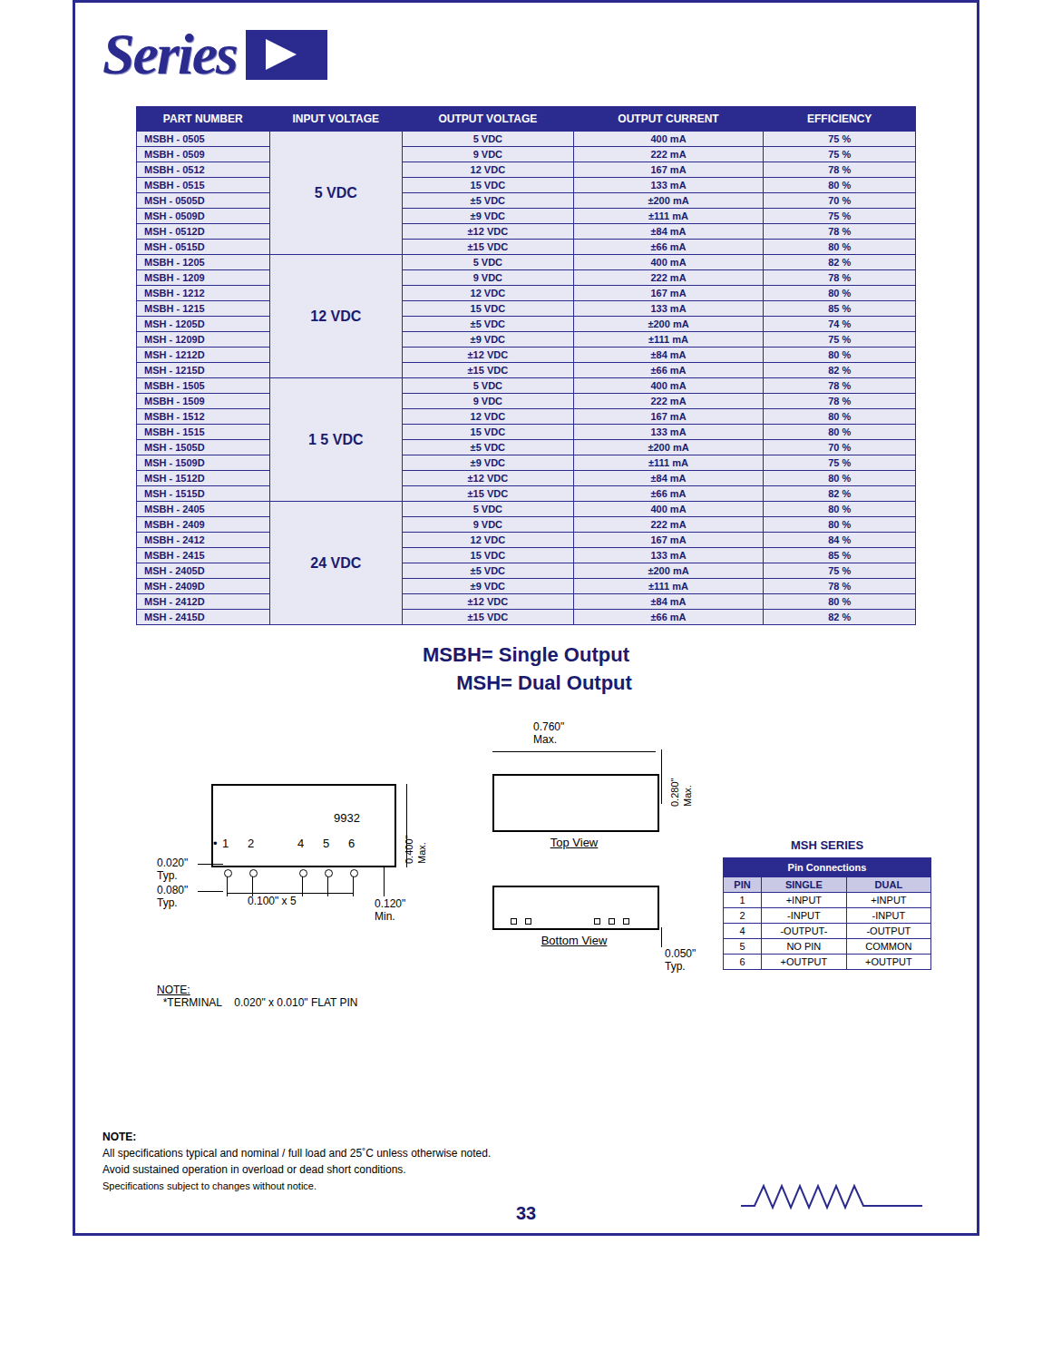Series
| PART NUMBER | INPUT VOLTAGE | OUTPUT VOLTAGE | OUTPUT CURRENT | EFFICIENCY |
| --- | --- | --- | --- | --- |
| MSBH - 0505 | 5 VDC | 5 VDC | 400 mA | 75 % |
| MSBH - 0509 | 9 VDC | 222 mA | 75 % |
| MSBH - 0512 | 12 VDC | 167 mA | 78 % |
| MSBH - 0515 | 15 VDC | 133 mA | 80 % |
| MSH - 0505D | ±5 VDC | ±200 mA | 70 % |
| MSH - 0509D | ±9 VDC | ±111 mA | 75 % |
| MSH - 0512D | ±12 VDC | ±84 mA | 78 % |
| MSH - 0515D | ±15 VDC | ±66 mA | 80 % |
| MSBH - 1205 | 12 VDC | 5 VDC | 400 mA | 82 % |
| MSBH - 1209 | 9 VDC | 222 mA | 78 % |
| MSBH - 1212 | 12 VDC | 167 mA | 80 % |
| MSBH - 1215 | 15 VDC | 133 mA | 85 % |
| MSH - 1205D | ±5 VDC | ±200 mA | 74 % |
| MSH - 1209D | ±9 VDC | ±111 mA | 75 % |
| MSH - 1212D | ±12 VDC | ±84 mA | 80 % |
| MSH - 1215D | ±15 VDC | ±66 mA | 82 % |
| MSBH - 1505 | 1 5 VDC | 5 VDC | 400 mA | 78 % |
| MSBH - 1509 | 9 VDC | 222 mA | 78 % |
| MSBH - 1512 | 12 VDC | 167 mA | 80 % |
| MSBH - 1515 | 15 VDC | 133 mA | 80 % |
| MSH - 1505D | ±5 VDC | ±200 mA | 70 % |
| MSH - 1509D | ±9 VDC | ±111 mA | 75 % |
| MSH - 1512D | ±12 VDC | ±84 mA | 80 % |
| MSH - 1515D | ±15 VDC | ±66 mA | 82 % |
| MSBH - 2405 | 24 VDC | 5 VDC | 400 mA | 80 % |
| MSBH - 2409 | 9 VDC | 222 mA | 80 % |
| MSBH - 2412 | 12 VDC | 167 mA | 84 % |
| MSBH - 2415 | 15 VDC | 133 mA | 85 % |
| MSH - 2405D | ±5 VDC | ±200 mA | 75 % |
| MSH - 2409D | ±9 VDC | ±111 mA | 78 % |
| MSH - 2412D | ±12 VDC | ±84 mA | 80 % |
| MSH - 2415D | ±15 VDC | ±66 mA | 82 % |
MSBH= Single Output
MSH= Dual Output
9932
•
1
2
4
5
6
0.400"
Max.
0.120"
Min.
0.020"
Typ.
0.080"
Typ.
0.100" x 5
0.760"
Max.
0.280"
Max.
Top View
Bottom View
0.050"
Typ.
MSH SERIES
| Pin Connections |
| --- |
| PIN | SINGLE | DUAL |
| 1 | +INPUT | +INPUT |
| 2 | -INPUT | -INPUT |
| 4 | -OUTPUT- | -OUTPUT |
| 5 | NO PIN | COMMON |
| 6 | +OUTPUT | +OUTPUT |
NOTE:
*TERMINAL 0.020" x 0.010" FLAT PIN
NOTE:
All specifications typical and nominal / full load and 25˚C unless otherwise noted.
Avoid sustained operation in overload or dead short conditions.
Specifications subject to changes without notice.
33